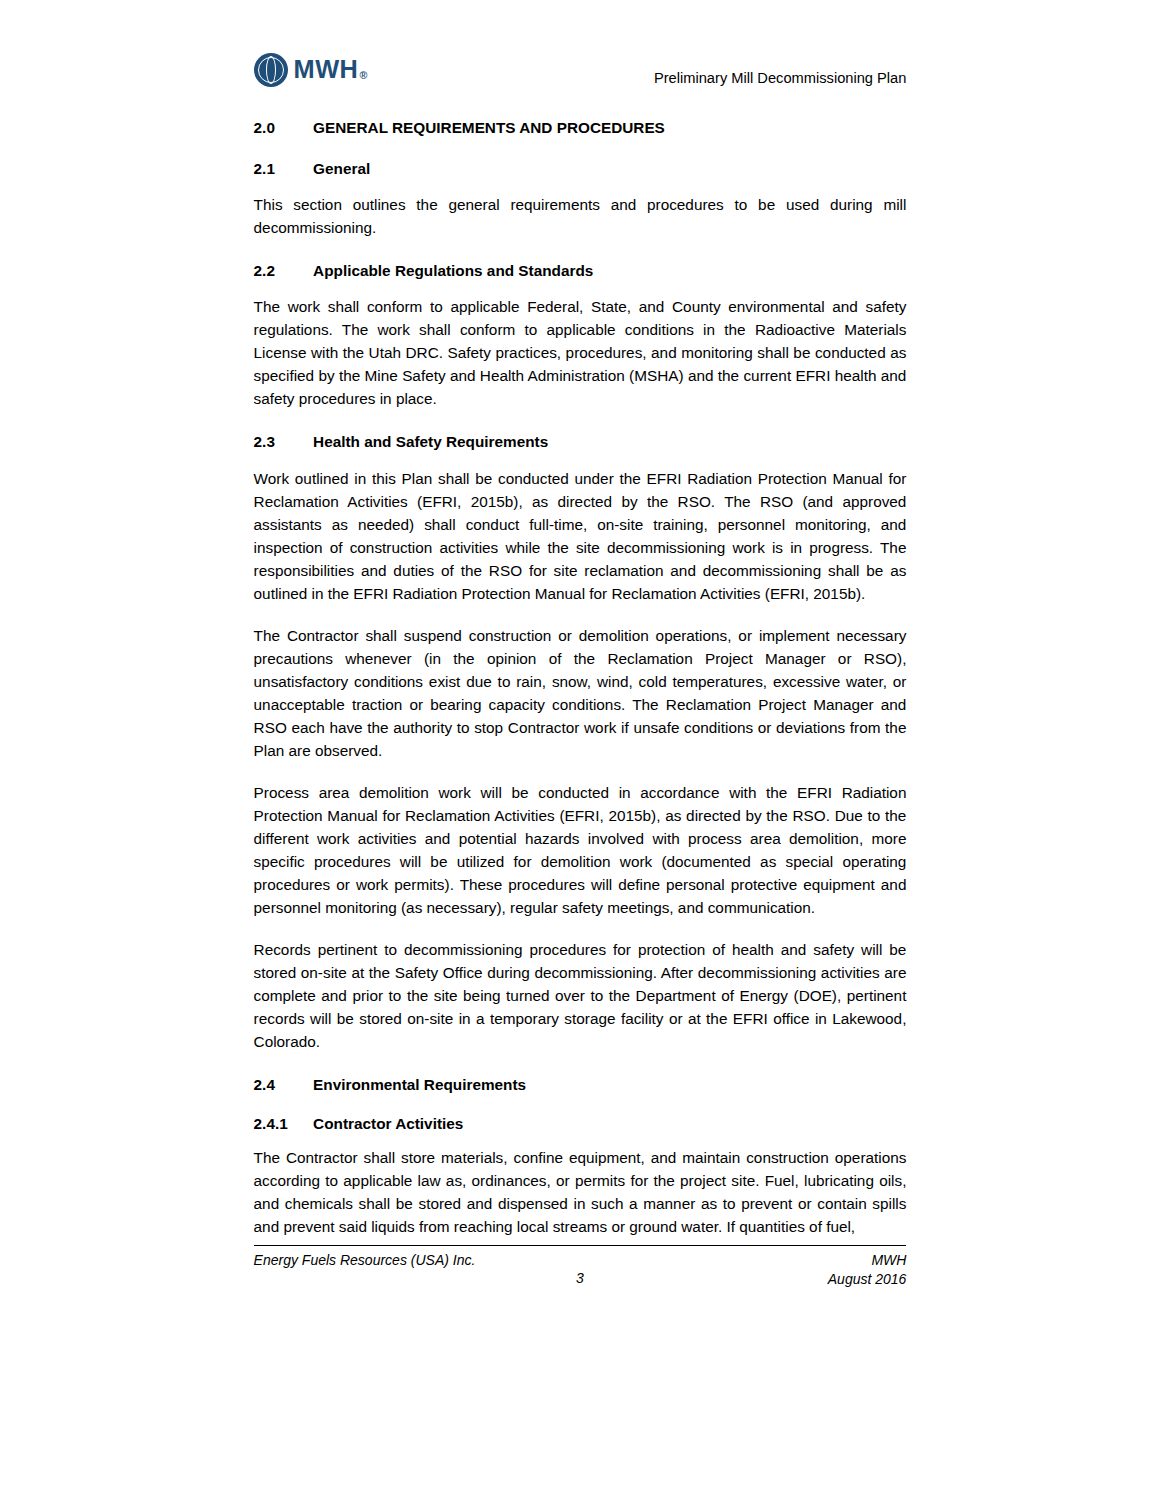MWH®
Preliminary Mill Decommissioning Plan
2.0 GENERAL REQUIREMENTS AND PROCEDURES
2.1 General
This section outlines the general requirements and procedures to be used during mill decommissioning.
2.2 Applicable Regulations and Standards
The work shall conform to applicable Federal, State, and County environmental and safety regulations. The work shall conform to applicable conditions in the Radioactive Materials License with the Utah DRC. Safety practices, procedures, and monitoring shall be conducted as specified by the Mine Safety and Health Administration (MSHA) and the current EFRI health and safety procedures in place.
2.3 Health and Safety Requirements
Work outlined in this Plan shall be conducted under the EFRI Radiation Protection Manual for Reclamation Activities (EFRI, 2015b), as directed by the RSO. The RSO (and approved assistants as needed) shall conduct full-time, on-site training, personnel monitoring, and inspection of construction activities while the site decommissioning work is in progress. The responsibilities and duties of the RSO for site reclamation and decommissioning shall be as outlined in the EFRI Radiation Protection Manual for Reclamation Activities (EFRI, 2015b).
The Contractor shall suspend construction or demolition operations, or implement necessary precautions whenever (in the opinion of the Reclamation Project Manager or RSO), unsatisfactory conditions exist due to rain, snow, wind, cold temperatures, excessive water, or unacceptable traction or bearing capacity conditions. The Reclamation Project Manager and RSO each have the authority to stop Contractor work if unsafe conditions or deviations from the Plan are observed.
Process area demolition work will be conducted in accordance with the EFRI Radiation Protection Manual for Reclamation Activities (EFRI, 2015b), as directed by the RSO. Due to the different work activities and potential hazards involved with process area demolition, more specific procedures will be utilized for demolition work (documented as special operating procedures or work permits). These procedures will define personal protective equipment and personnel monitoring (as necessary), regular safety meetings, and communication.
Records pertinent to decommissioning procedures for protection of health and safety will be stored on-site at the Safety Office during decommissioning. After decommissioning activities are complete and prior to the site being turned over to the Department of Energy (DOE), pertinent records will be stored on-site in a temporary storage facility or at the EFRI office in Lakewood, Colorado.
2.4 Environmental Requirements
2.4.1 Contractor Activities
The Contractor shall store materials, confine equipment, and maintain construction operations according to applicable law as, ordinances, or permits for the project site. Fuel, lubricating oils, and chemicals shall be stored and dispensed in such a manner as to prevent or contain spills and prevent said liquids from reaching local streams or ground water. If quantities of fuel,
Energy Fuels Resources (USA) Inc.
MWH
August 2016
3